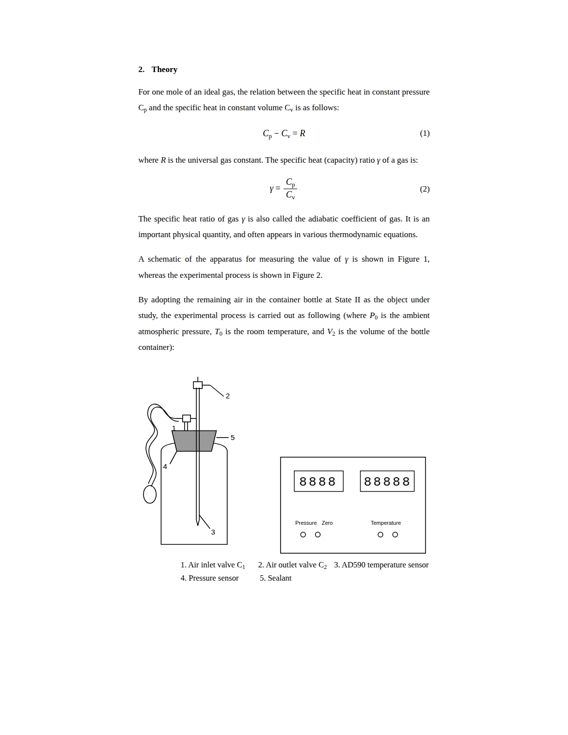2. Theory
For one mole of an ideal gas, the relation between the specific heat in constant pressure Cp and the specific heat in constant volume Cv is as follows:
Cp − Cv = R (1)
where R is the universal gas constant. The specific heat (capacity) ratio γ of a gas is:
γ = Cp Cv (2)
The specific heat ratio of gas γ is also called the adiabatic coefficient of gas. It is an important physical quantity, and often appears in various thermodynamic equations.
A schematic of the apparatus for measuring the value of γ is shown in Figure 1, whereas the experimental process is shown in Figure 2.
By adopting the remaining air in the container bottle at State II as the object under study, the experimental process is carried out as following (where P0 is the ambient atmospheric pressure, T0 is the room temperature, and V2 is the volume of the bottle container):
2 1 5 4 3 8888 88888 Pressure Zero Temperature
1. Air inlet valve C1 2. Air outlet valve C2 3. AD590 temperature sensor 4. Pressure sensor 5. Sealant